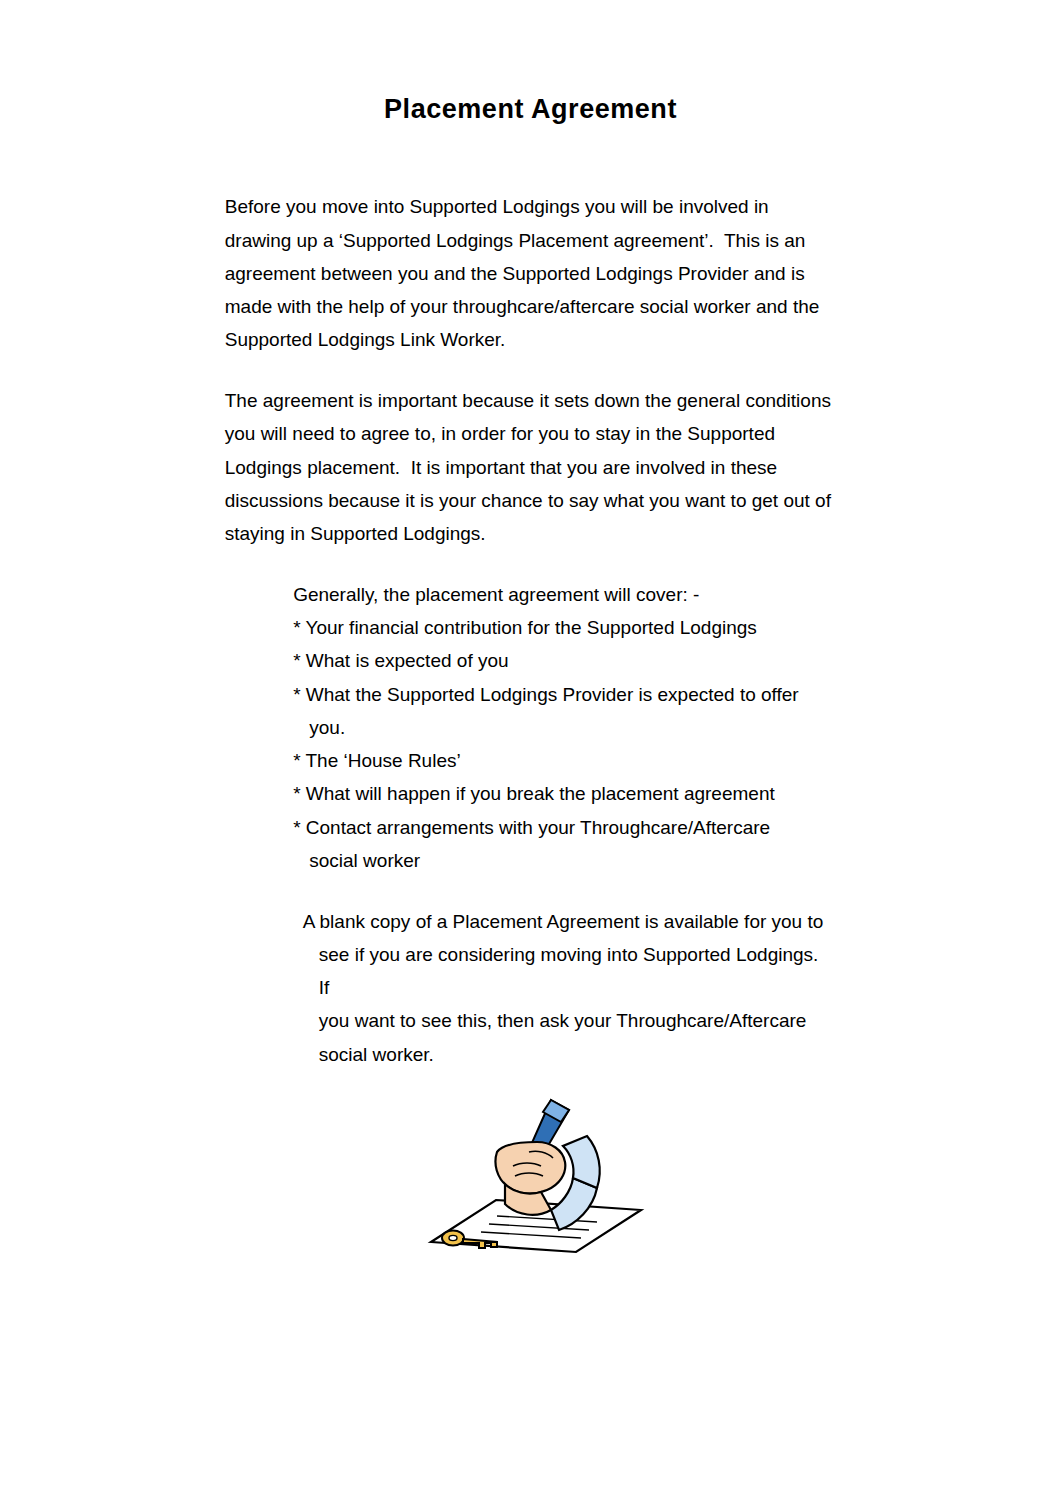Placement Agreement
Before you move into Supported Lodgings you will be involved in drawing up a ‘Supported Lodgings Placement agreement’. This is an agreement between you and the Supported Lodgings Provider and is made with the help of your throughcare/aftercare social worker and the Supported Lodgings Link Worker.
The agreement is important because it sets down the general conditions you will need to agree to, in order for you to stay in the Supported Lodgings placement. It is important that you are involved in these discussions because it is your chance to say what you want to get out of staying in Supported Lodgings.
Generally, the placement agreement will cover: -
* Your financial contribution for the Supported Lodgings
* What is expected of you
* What the Supported Lodgings Provider is expected to offeryou.
* The ‘House Rules’
* What will happen if you break the placement agreement
* Contact arrangements with your Throughcare/Aftercaresocial worker
A blank copy of a Placement Agreement is available for you tosee if you are considering moving into Supported Lodgings. If you want to see this, then ask your Throughcare/Aftercare social worker.